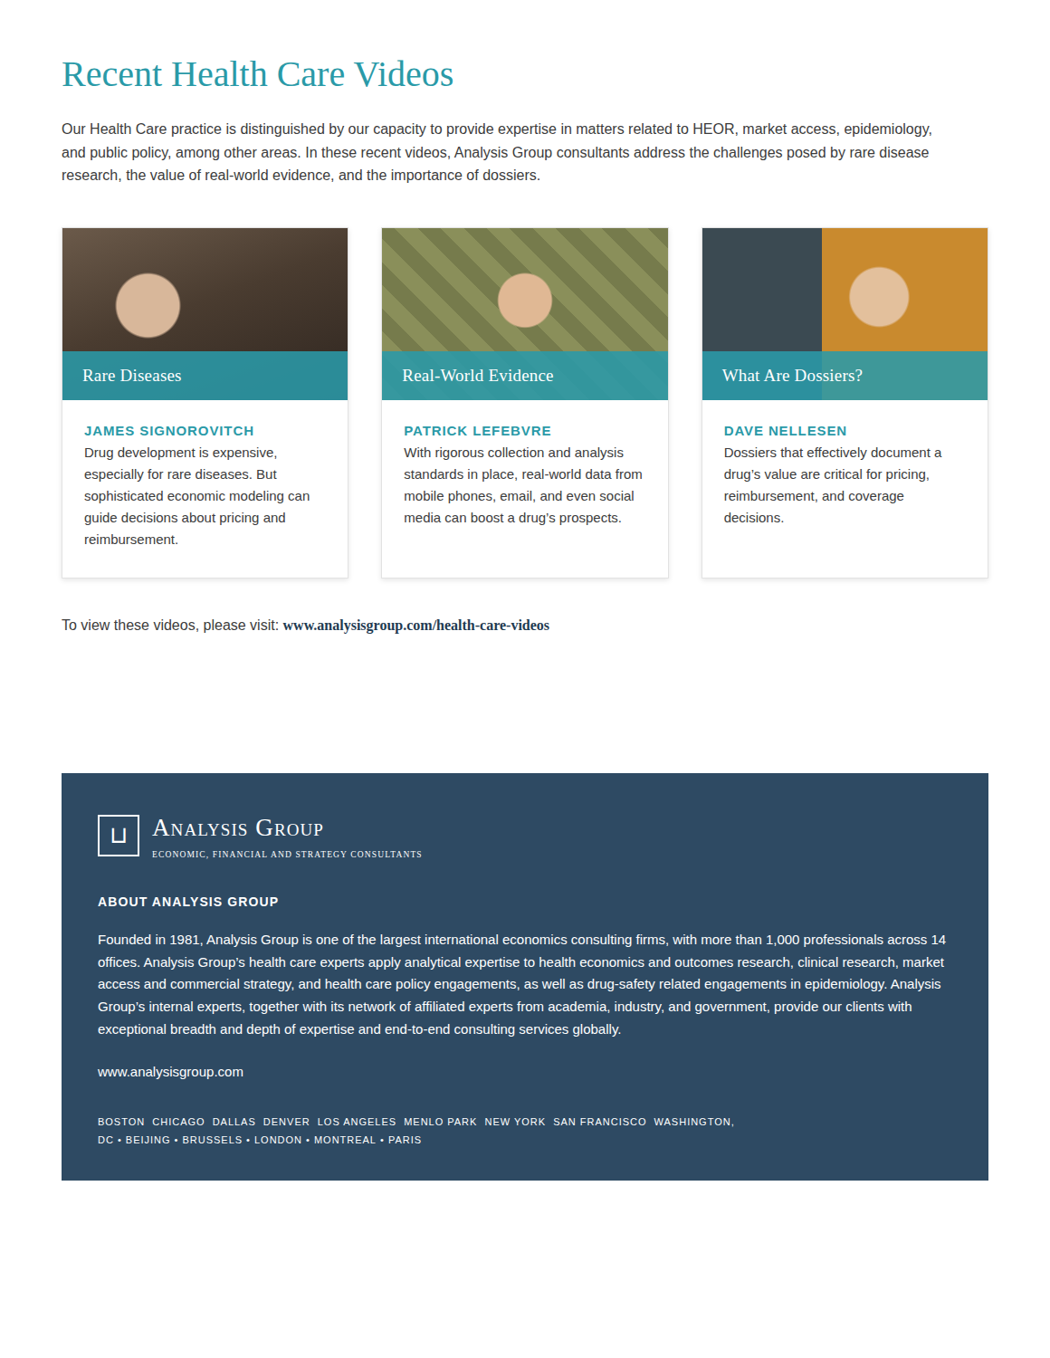Recent Health Care Videos
Our Health Care practice is distinguished by our capacity to provide expertise in matters related to HEOR, market access, epidemiology, and public policy, among other areas. In these recent videos, Analysis Group consultants address the challenges posed by rare disease research, the value of real-world evidence, and the importance of dossiers.
Rare Diseases
James Signorovitch
Drug development is expensive, especially for rare diseases. But sophisticated economic modeling can guide decisions about pricing and reimbursement.
Real-World Evidence
Patrick Lefebvre
With rigorous collection and analysis standards in place, real-world data from mobile phones, email, and even social media can boost a drug’s prospects.
What Are Dossiers?
Dave Nellesen
Dossiers that effectively document a drug’s value are critical for pricing, reimbursement, and coverage decisions.
To view these videos, please visit: www.analysisgroup.com/health-care-videos
⊔
Analysis Group Economic, Financial and Strategy Consultants
About Analysis Group
Founded in 1981, Analysis Group is one of the largest international economics consulting firms, with more than 1,000 professionals across 14 offices. Analysis Group’s health care experts apply analytical expertise to health economics and outcomes research, clinical research, market access and commercial strategy, and health care policy engagements, as well as drug-safety related engagements in epidemiology. Analysis Group’s internal experts, together with its network of affiliated experts from academia, industry, and government, provide our clients with exceptional breadth and depth of expertise and end-to-end consulting services globally.
www.analysisgroup.com
Boston Chicago Dallas Denver Los Angeles Menlo Park New York San Francisco Washington, DC • Beijing • Brussels • London • Montreal • Paris